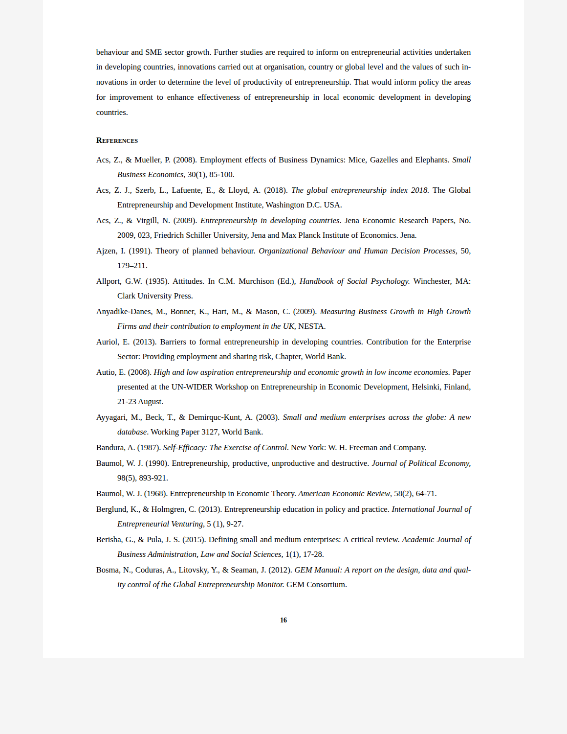behaviour and SME sector growth. Further studies are required to inform on entrepreneurial activities undertaken in developing countries, innovations carried out at organisation, country or global level and the values of such innovations in order to determine the level of productivity of entrepreneurship. That would inform policy the areas for improvement to enhance effectiveness of entrepreneurship in local economic development in developing countries.
References
Acs, Z., & Mueller, P. (2008). Employment effects of Business Dynamics: Mice, Gazelles and Elephants. Small Business Economics, 30(1), 85-100.
Acs, Z. J., Szerb, L., Lafuente, E., & Lloyd, A. (2018). The global entrepreneurship index 2018. The Global Entrepreneurship and Development Institute, Washington D.C. USA.
Acs, Z., & Virgill, N. (2009). Entrepreneurship in developing countries. Jena Economic Research Papers, No. 2009, 023, Friedrich Schiller University, Jena and Max Planck Institute of Economics. Jena.
Ajzen, I. (1991). Theory of planned behaviour. Organizational Behaviour and Human Decision Processes, 50, 179–211.
Allport, G.W. (1935). Attitudes. In C.M. Murchison (Ed.), Handbook of Social Psychology. Winchester, MA: Clark University Press.
Anyadike-Danes, M., Bonner, K., Hart, M., & Mason, C. (2009). Measuring Business Growth in High Growth Firms and their contribution to employment in the UK, NESTA.
Auriol, E. (2013). Barriers to formal entrepreneurship in developing countries. Contribution for the Enterprise Sector: Providing employment and sharing risk, Chapter, World Bank.
Autio, E. (2008). High and low aspiration entrepreneurship and economic growth in low income economies. Paper presented at the UN-WIDER Workshop on Entrepreneurship in Economic Development, Helsinki, Finland, 21-23 August.
Ayyagari, M., Beck, T., & Demirquc-Kunt, A. (2003). Small and medium enterprises across the globe: A new database. Working Paper 3127, World Bank.
Bandura, A. (1987). Self-Efficacy: The Exercise of Control. New York: W. H. Freeman and Company.
Baumol, W. J. (1990). Entrepreneurship, productive, unproductive and destructive. Journal of Political Economy, 98(5), 893-921.
Baumol, W. J. (1968). Entrepreneurship in Economic Theory. American Economic Review, 58(2), 64-71.
Berglund, K., & Holmgren, C. (2013). Entrepreneurship education in policy and practice. International Journal of Entrepreneurial Venturing, 5 (1), 9-27.
Berisha, G., & Pula, J. S. (2015). Defining small and medium enterprises: A critical review. Academic Journal of Business Administration, Law and Social Sciences, 1(1), 17-28.
Bosma, N., Coduras, A., Litovsky, Y., & Seaman, J. (2012). GEM Manual: A report on the design, data and quality control of the Global Entrepreneurship Monitor. GEM Consortium.
16